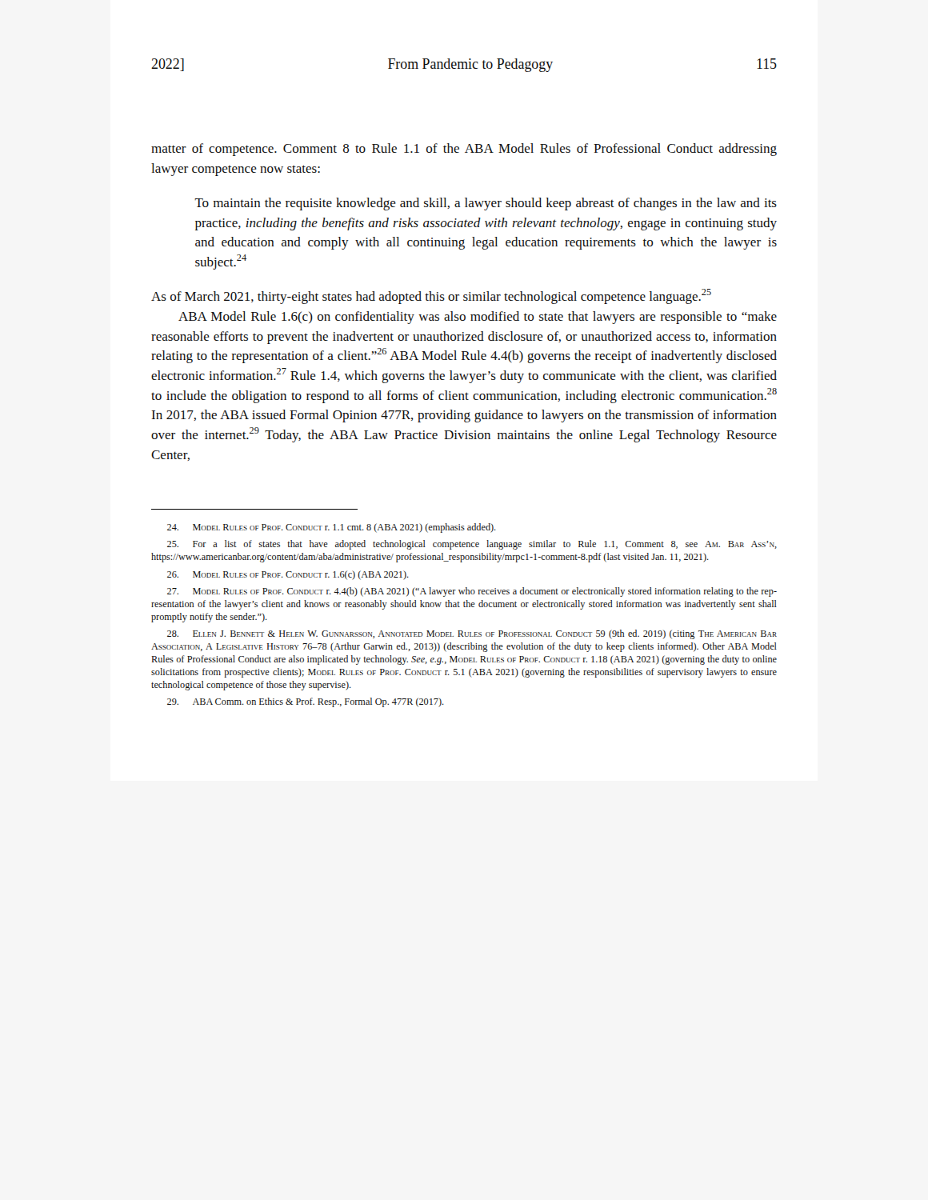2022] From Pandemic to Pedagogy 115
matter of competence. Comment 8 to Rule 1.1 of the ABA Model Rules of Professional Conduct addressing lawyer competence now states:
To maintain the requisite knowledge and skill, a lawyer should keep abreast of changes in the law and its practice, including the benefits and risks associated with relevant technology, engage in continuing study and education and comply with all continuing legal education requirements to which the lawyer is subject.24
As of March 2021, thirty-eight states had adopted this or similar technological competence language.25
ABA Model Rule 1.6(c) on confidentiality was also modified to state that lawyers are responsible to “make reasonable efforts to prevent the inadvertent or unauthorized disclosure of, or unauthorized access to, information relating to the representation of a client.”26 ABA Model Rule 4.4(b) governs the receipt of inadvertently disclosed electronic information.27 Rule 1.4, which governs the lawyer’s duty to communicate with the client, was clarified to include the obligation to respond to all forms of client communication, including electronic communication.28 In 2017, the ABA issued Formal Opinion 477R, providing guidance to lawyers on the transmission of information over the internet.29 Today, the ABA Law Practice Division maintains the online Legal Technology Resource Center,
24. Model Rules of Prof. Conduct r. 1.1 cmt. 8 (ABA 2021) (emphasis added).
25. For a list of states that have adopted technological competence language similar to Rule 1.1, Comment 8, see Am. Bar Ass’n, https://www.americanbar.org/content/dam/aba/administrative/ professional_responsibility/mrpc1-1-comment-8.pdf (last visited Jan. 11, 2021).
26. Model Rules of Prof. Conduct r. 1.6(c) (ABA 2021).
27. Model Rules of Prof. Conduct r. 4.4(b) (ABA 2021) (“A lawyer who receives a document or electronically stored information relating to the representation of the lawyer’s client and knows or reasonably should know that the document or electronically stored information was inadvertently sent shall promptly notify the sender.”).
28. Ellen J. Bennett & Helen W. Gunnarsson, Annotated Model Rules of Professional Conduct 59 (9th ed. 2019) (citing The American Bar Association, A Legislative History 76–78 (Arthur Garwin ed., 2013)) (describing the evolution of the duty to keep clients informed). Other ABA Model Rules of Professional Conduct are also implicated by technology. See, e.g., Model Rules of Prof. Conduct r. 1.18 (ABA 2021) (governing the duty to online solicitations from prospective clients); Model Rules of Prof. Conduct r. 5.1 (ABA 2021) (governing the responsibilities of supervisory lawyers to ensure technological competence of those they supervise).
29. ABA Comm. on Ethics & Prof. Resp., Formal Op. 477R (2017).